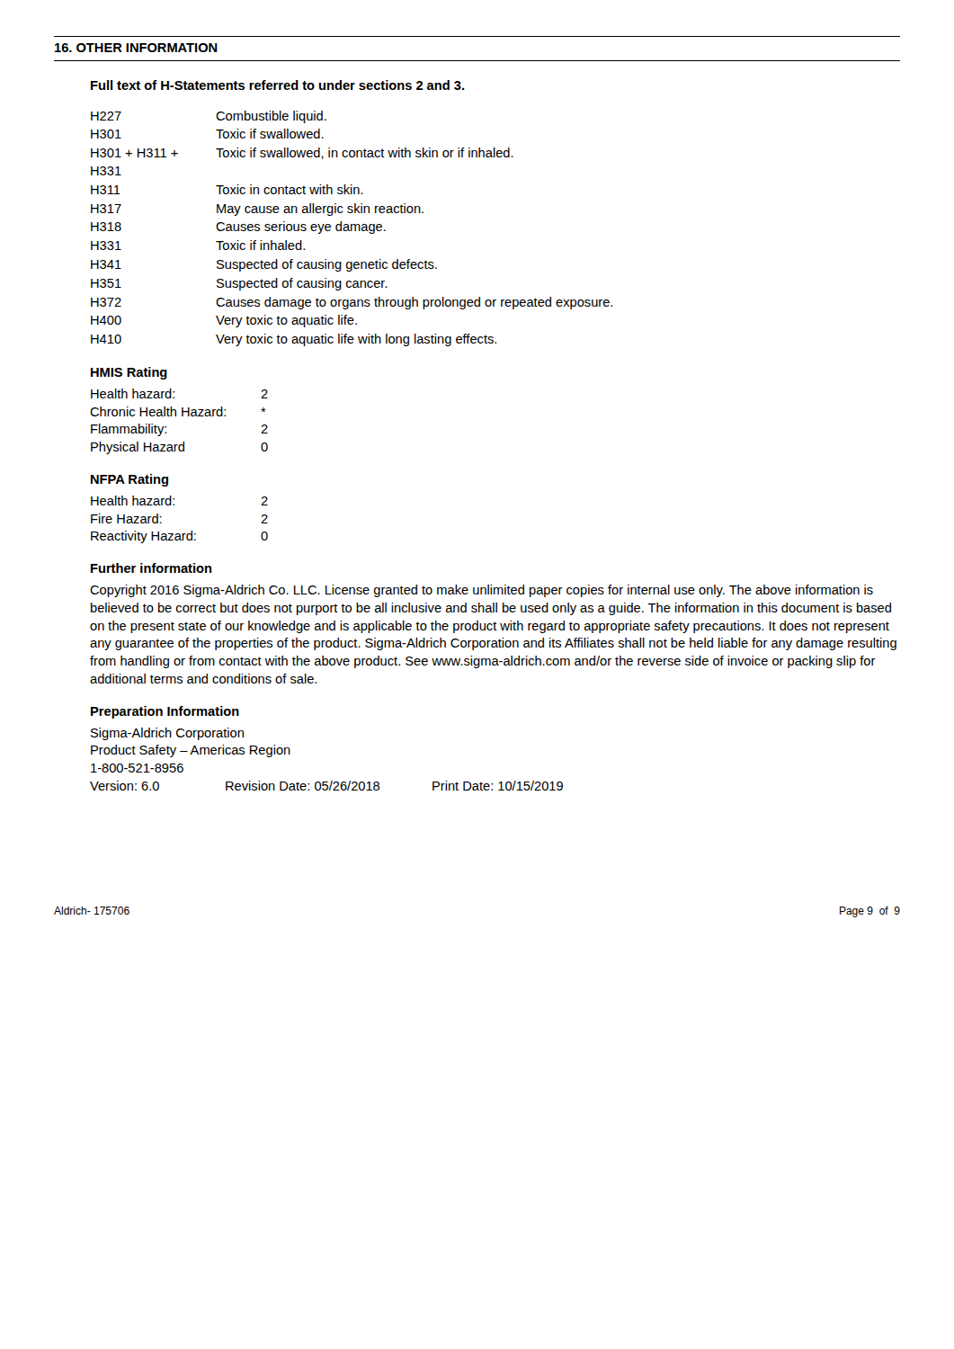16. OTHER INFORMATION
Full text of H-Statements referred to under sections 2 and 3.
| H227 | Combustible liquid. |
| H301 | Toxic if swallowed. |
| H301 + H311 + H331 | Toxic if swallowed, in contact with skin or if inhaled. |
| H311 | Toxic in contact with skin. |
| H317 | May cause an allergic skin reaction. |
| H318 | Causes serious eye damage. |
| H331 | Toxic if inhaled. |
| H341 | Suspected of causing genetic defects. |
| H351 | Suspected of causing cancer. |
| H372 | Causes damage to organs through prolonged or repeated exposure. |
| H400 | Very toxic to aquatic life. |
| H410 | Very toxic to aquatic life with long lasting effects. |
HMIS Rating
| Health hazard: | 2 |
| Chronic Health Hazard: | * |
| Flammability: | 2 |
| Physical Hazard | 0 |
NFPA Rating
| Health hazard: | 2 |
| Fire Hazard: | 2 |
| Reactivity Hazard: | 0 |
Further information
Copyright 2016 Sigma-Aldrich Co. LLC. License granted to make unlimited paper copies for internal use only. The above information is believed to be correct but does not purport to be all inclusive and shall be used only as a guide. The information in this document is based on the present state of our knowledge and is applicable to the product with regard to appropriate safety precautions. It does not represent any guarantee of the properties of the product. Sigma-Aldrich Corporation and its Affiliates shall not be held liable for any damage resulting from handling or from contact with the above product. See www.sigma-aldrich.com and/or the reverse side of invoice or packing slip for additional terms and conditions of sale.
Preparation Information
Sigma-Aldrich Corporation
Product Safety – Americas Region
1-800-521-8956
Version: 6.0 Revision Date: 05/26/2018 Print Date: 10/15/2019
Aldrich- 175706 Page 9 of 9